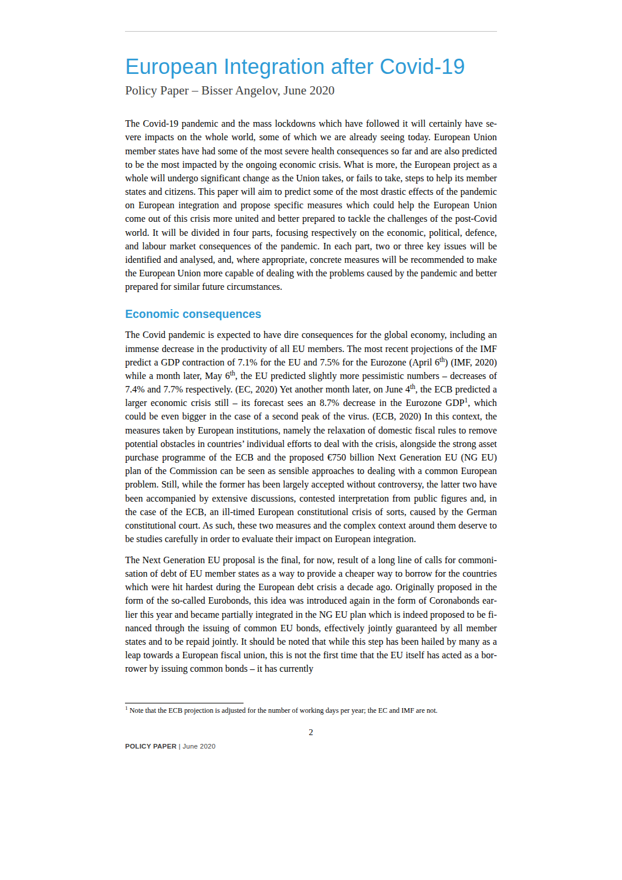European Integration after Covid-19
Policy Paper – Bisser Angelov, June 2020
The Covid-19 pandemic and the mass lockdowns which have followed it will certainly have severe impacts on the whole world, some of which we are already seeing today. European Union member states have had some of the most severe health consequences so far and are also predicted to be the most impacted by the ongoing economic crisis. What is more, the European project as a whole will undergo significant change as the Union takes, or fails to take, steps to help its member states and citizens. This paper will aim to predict some of the most drastic effects of the pandemic on European integration and propose specific measures which could help the European Union come out of this crisis more united and better prepared to tackle the challenges of the post-Covid world. It will be divided in four parts, focusing respectively on the economic, political, defence, and labour market consequences of the pandemic. In each part, two or three key issues will be identified and analysed, and, where appropriate, concrete measures will be recommended to make the European Union more capable of dealing with the problems caused by the pandemic and better prepared for similar future circumstances.
Economic consequences
The Covid pandemic is expected to have dire consequences for the global economy, including an immense decrease in the productivity of all EU members. The most recent projections of the IMF predict a GDP contraction of 7.1% for the EU and 7.5% for the Eurozone (April 6th) (IMF, 2020) while a month later, May 6th, the EU predicted slightly more pessimistic numbers – decreases of 7.4% and 7.7% respectively. (EC, 2020) Yet another month later, on June 4th, the ECB predicted a larger economic crisis still – its forecast sees an 8.7% decrease in the Eurozone GDP1, which could be even bigger in the case of a second peak of the virus. (ECB, 2020) In this context, the measures taken by European institutions, namely the relaxation of domestic fiscal rules to remove potential obstacles in countries’ individual efforts to deal with the crisis, alongside the strong asset purchase programme of the ECB and the proposed €750 billion Next Generation EU (NG EU) plan of the Commission can be seen as sensible approaches to dealing with a common European problem. Still, while the former has been largely accepted without controversy, the latter two have been accompanied by extensive discussions, contested interpretation from public figures and, in the case of the ECB, an ill-timed European constitutional crisis of sorts, caused by the German constitutional court. As such, these two measures and the complex context around them deserve to be studies carefully in order to evaluate their impact on European integration.
The Next Generation EU proposal is the final, for now, result of a long line of calls for commonisation of debt of EU member states as a way to provide a cheaper way to borrow for the countries which were hit hardest during the European debt crisis a decade ago. Originally proposed in the form of the so-called Eurobonds, this idea was introduced again in the form of Coronabonds earlier this year and became partially integrated in the NG EU plan which is indeed proposed to be financed through the issuing of common EU bonds, effectively jointly guaranteed by all member states and to be repaid jointly. It should be noted that while this step has been hailed by many as a leap towards a European fiscal union, this is not the first time that the EU itself has acted as a borrower by issuing common bonds – it has currently
1 Note that the ECB projection is adjusted for the number of working days per year; the EC and IMF are not.
2
POLICY PAPER | June 2020